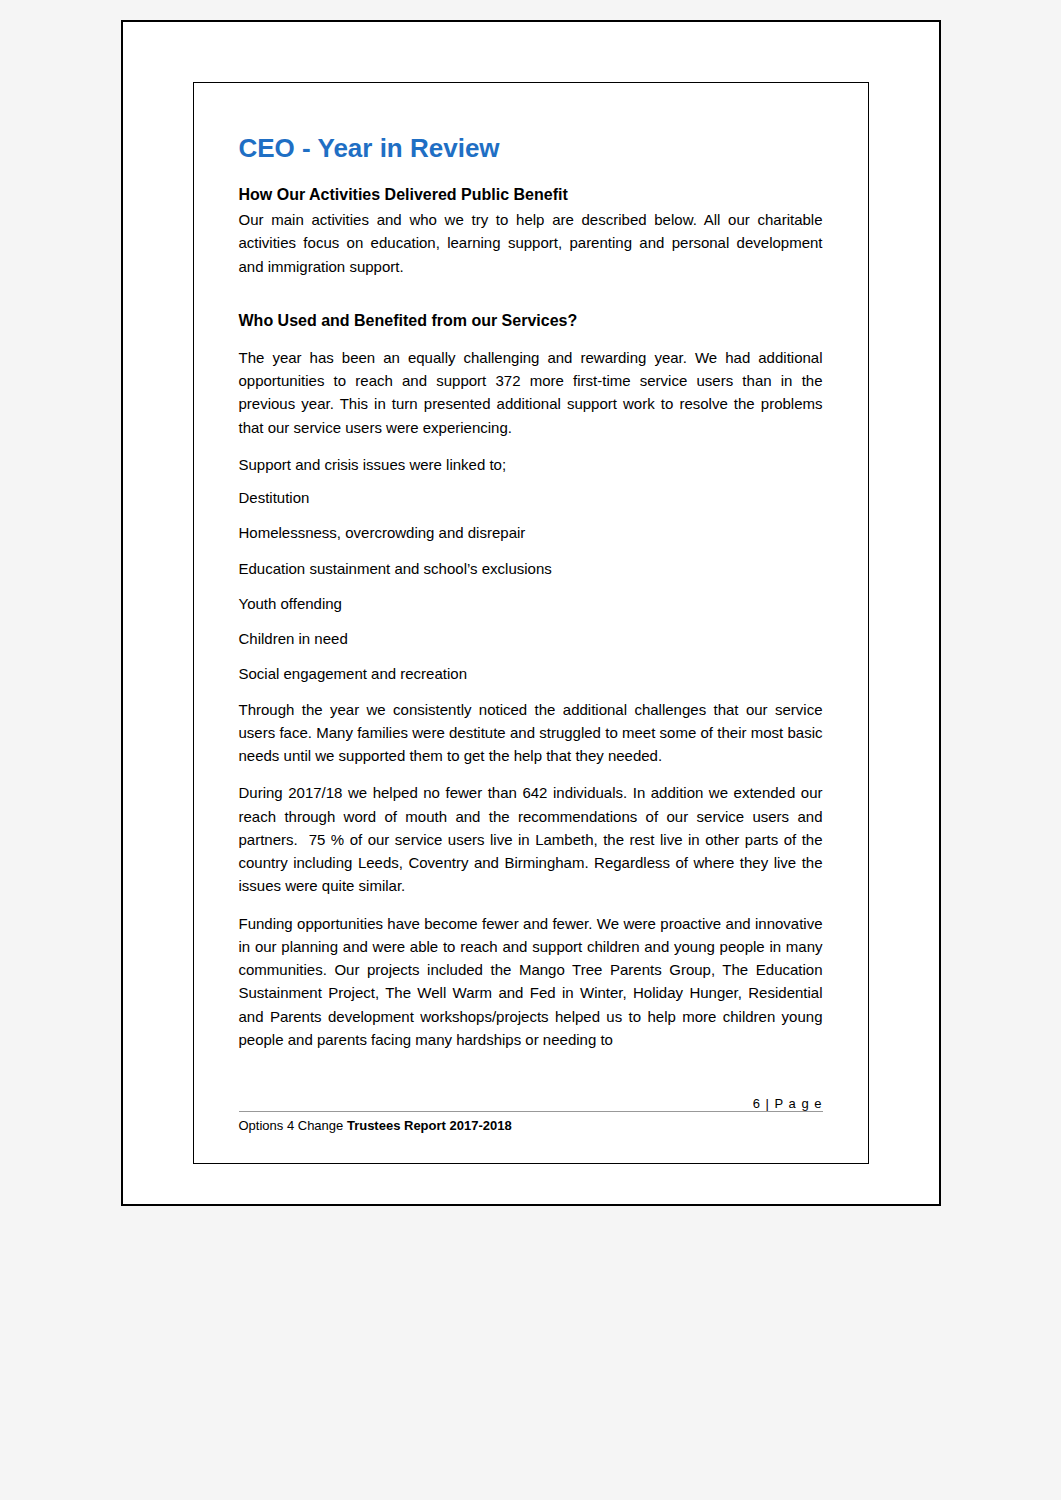CEO - Year in Review
How Our Activities Delivered Public Benefit
Our main activities and who we try to help are described below. All our charitable activities focus on education, learning support, parenting and personal development and immigration support.
Who Used and Benefited from our Services?
The year has been an equally challenging and rewarding year. We had additional opportunities to reach and support 372 more first-time service users than in the previous year. This in turn presented additional support work to resolve the problems that our service users were experiencing.
Support and crisis issues were linked to;
Destitution
Homelessness, overcrowding and disrepair
Education sustainment and school’s exclusions
Youth offending
Children in need
Social engagement and recreation
Through the year we consistently noticed the additional challenges that our service users face. Many families were destitute and struggled to meet some of their most basic needs until we supported them to get the help that they needed.
During 2017/18 we helped no fewer than 642 individuals. In addition we extended our reach through word of mouth and the recommendations of our service users and partners. 75 % of our service users live in Lambeth, the rest live in other parts of the country including Leeds, Coventry and Birmingham. Regardless of where they live the issues were quite similar.
Funding opportunities have become fewer and fewer. We were proactive and innovative in our planning and were able to reach and support children and young people in many communities. Our projects included the Mango Tree Parents Group, The Education Sustainment Project, The Well Warm and Fed in Winter, Holiday Hunger, Residential and Parents development workshops/projects helped us to help more children young people and parents facing many hardships or needing to
Options 4 Change Trustees Report 2017-2018
6 | P a g e